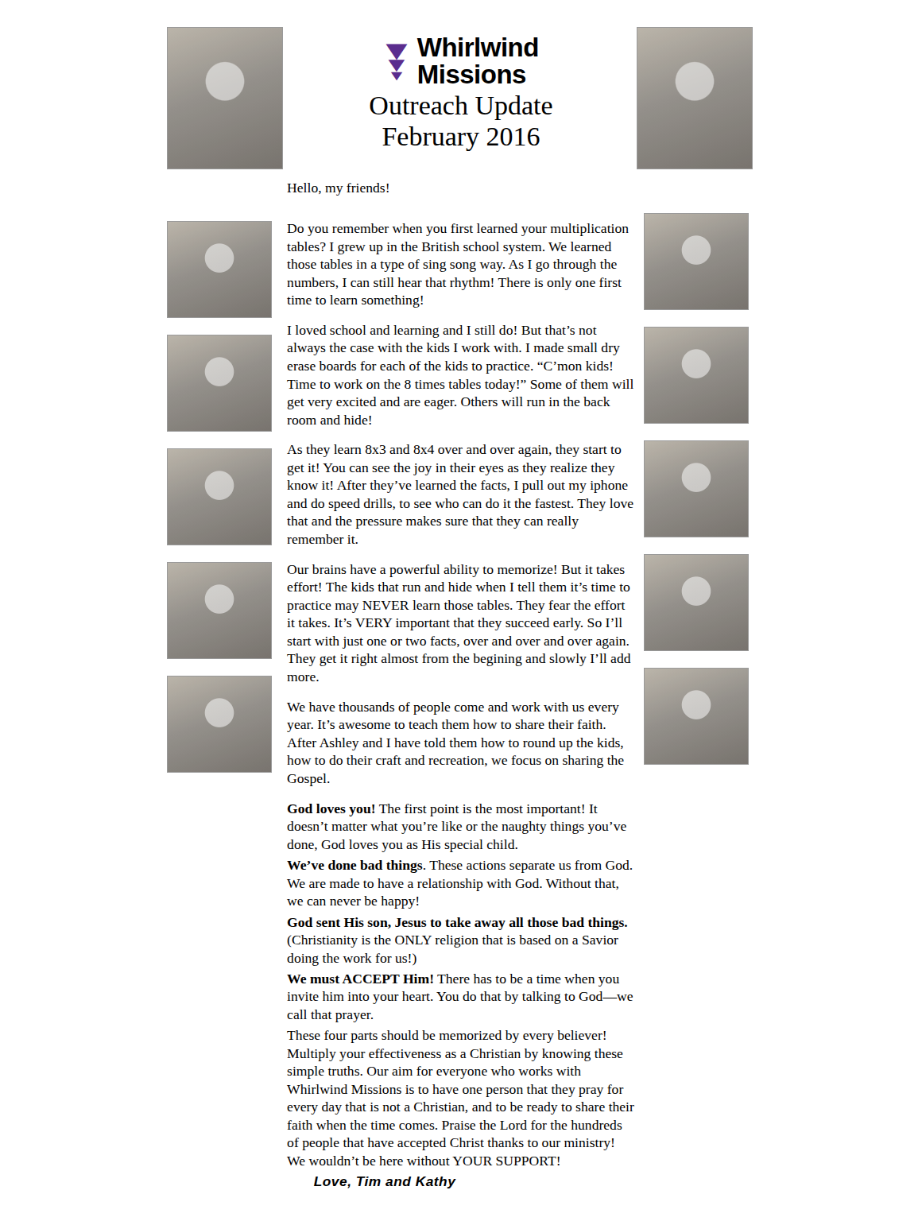▼ ▼ ▼ Whirlwind
Missions
Outreach Update
February 2016
Hello, my friends!
Do you remember when you first learned your multiplication tables? I grew up in the British school system. We learned those tables in a type of sing song way. As I go through the numbers, I can still hear that rhythm! There is only one first time to learn something!
I loved school and learning and I still do! But that’s not always the case with the kids I work with. I made small dry erase boards for each of the kids to practice. “C’mon kids! Time to work on the 8 times tables today!” Some of them will get very excited and are eager. Others will run in the back room and hide!
As they learn 8x3 and 8x4 over and over again, they start to get it! You can see the joy in their eyes as they realize they know it! After they’ve learned the facts, I pull out my iphone and do speed drills, to see who can do it the fastest. They love that and the pressure makes sure that they can really remember it.
Our brains have a powerful ability to memorize! But it takes effort! The kids that run and hide when I tell them it’s time to practice may NEVER learn those tables. They fear the effort it takes. It’s VERY important that they succeed early. So I’ll start with just one or two facts, over and over and over again. They get it right almost from the begining and slowly I’ll add more.
We have thousands of people come and work with us every year. It’s awesome to teach them how to share their faith. After Ashley and I have told them how to round up the kids, how to do their craft and recreation, we focus on sharing the Gospel.
God loves you! The first point is the most important! It doesn’t matter what you’re like or the naughty things you’ve done, God loves you as His special child.
We’ve done bad things. These actions separate us from God. We are made to have a relationship with God. Without that, we can never be happy!
God sent His son, Jesus to take away all those bad things. (Christianity is the ONLY religion that is based on a Savior doing the work for us!)
We must ACCEPT Him! There has to be a time when you invite him into your heart. You do that by talking to God—we call that prayer.
These four parts should be memorized by every believer! Multiply your effectiveness as a Christian by knowing these simple truths. Our aim for everyone who works with Whirlwind Missions is to have one person that they pray for every day that is not a Christian, and to be ready to share their faith when the time comes. Praise the Lord for the hundreds of people that have accepted Christ thanks to our ministry! We wouldn’t be here without YOUR SUPPORT!
Love, Tim and Kathy